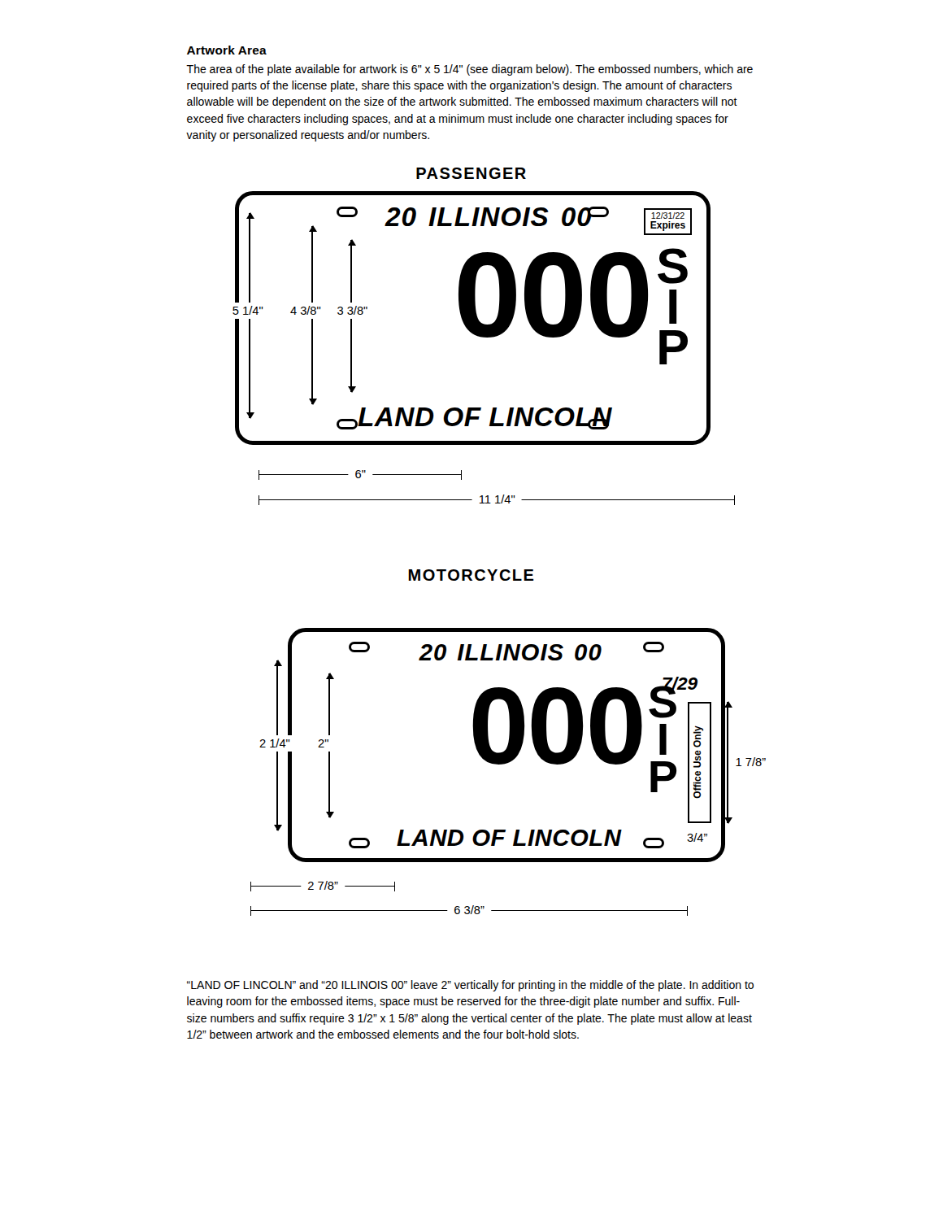Artwork Area
The area of the plate available for artwork is 6" x 5 1/4" (see diagram below). The embossed numbers, which are required parts of the license plate, share this space with the organization's design. The amount of characters allowable will be dependent on the size of the artwork submitted. The embossed maximum characters will not exceed five characters including spaces, and at a minimum must include one character including spaces for vanity or personalized requests and/or numbers.
PASSENGER
20 ILLINOIS 00
12/31/22
Expires
000
S
I
P
LAND OF LINCOLN
5 1/4"
4 3/8"
3 3/8"
6"
11 1/4"
MOTORCYCLE
20 ILLINOIS 00
7/29
000
S
I
P
LAND OF LINCOLN
2 1/4"
2"
2 7/8”
6 3/8”
Office Use Only
1 7/8”
3/4”
“LAND OF LINCOLN” and “20 ILLINOIS 00” leave 2” vertically for printing in the middle of the plate. In addition to leaving room for the embossed items, space must be reserved for the three-digit plate number and suffix. Full-size numbers and suffix require 3 1/2” x 1 5/8” along the vertical center of the plate. The plate must allow at least 1/2” between artwork and the embossed elements and the four bolt-hold slots.